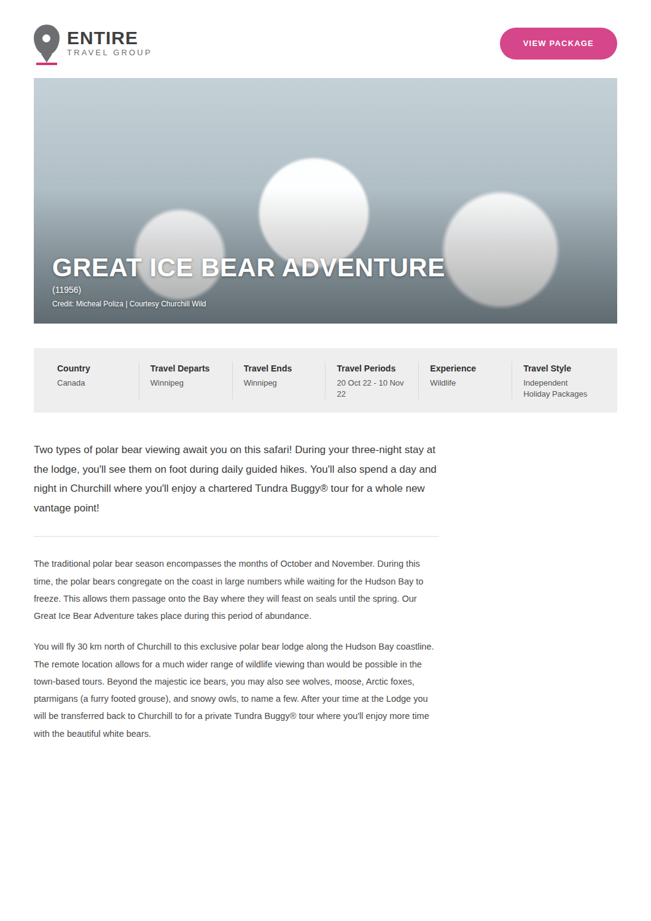ENTIRE
TRAVEL GROUP
View Package
GREAT ICE BEAR ADVENTURE
(11956)
Credit: Micheal Poliza | Courtesy Churchill Wild
Country
Canada
Travel Departs
Winnipeg
Travel Ends
Winnipeg
Travel Periods
20 Oct 22 - 10 Nov 22
Experience
Wildlife
Travel Style
Independent Holiday Packages
Two types of polar bear viewing await you on this safari! During your three-night stay at the lodge, you'll see them on foot during daily guided hikes. You'll also spend a day and night in Churchill where you'll enjoy a chartered Tundra Buggy® tour for a whole new vantage point!
The traditional polar bear season encompasses the months of October and November. During this time, the polar bears congregate on the coast in large numbers while waiting for the Hudson Bay to freeze. This allows them passage onto the Bay where they will feast on seals until the spring. Our Great Ice Bear Adventure takes place during this period of abundance.
You will fly 30 km north of Churchill to this exclusive polar bear lodge along the Hudson Bay coastline. The remote location allows for a much wider range of wildlife viewing than would be possible in the town-based tours. Beyond the majestic ice bears, you may also see wolves, moose, Arctic foxes, ptarmigans (a furry footed grouse), and snowy owls, to name a few. After your time at the Lodge you will be transferred back to Churchill to for a private Tundra Buggy® tour where you'll enjoy more time with the beautiful white bears.